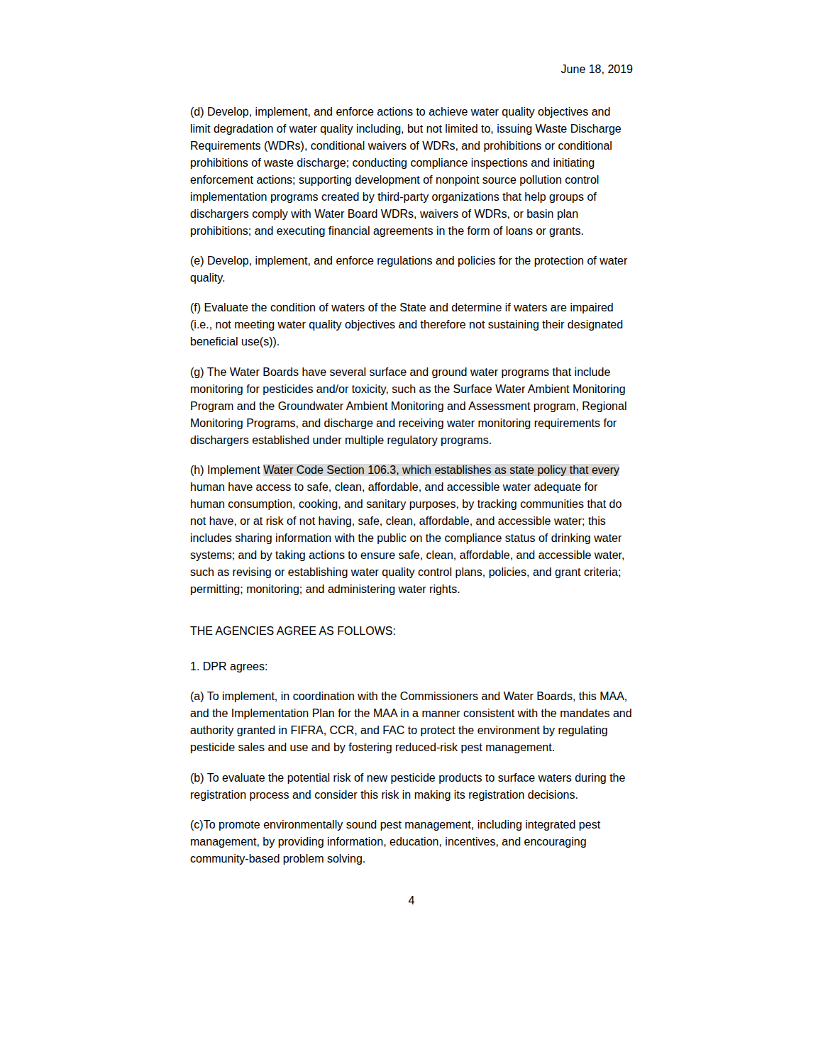June 18, 2019
(d) Develop, implement, and enforce actions to achieve water quality objectives and limit degradation of water quality including, but not limited to, issuing Waste Discharge Requirements (WDRs), conditional waivers of WDRs, and prohibitions or conditional prohibitions of waste discharge; conducting compliance inspections and initiating enforcement actions; supporting development of nonpoint source pollution control implementation programs created by third-party organizations that help groups of dischargers comply with Water Board WDRs, waivers of WDRs, or basin plan prohibitions; and executing financial agreements in the form of loans or grants.
(e) Develop, implement, and enforce regulations and policies for the protection of water quality.
(f) Evaluate the condition of waters of the State and determine if waters are impaired (i.e., not meeting water quality objectives and therefore not sustaining their designated beneficial use(s)).
(g) The Water Boards have several surface and ground water programs that include monitoring for pesticides and/or toxicity, such as the Surface Water Ambient Monitoring Program and the Groundwater Ambient Monitoring and Assessment program, Regional Monitoring Programs, and discharge and receiving water monitoring requirements for dischargers established under multiple regulatory programs.
(h) Implement Water Code Section 106.3, which establishes as state policy that every human have access to safe, clean, affordable, and accessible water adequate for human consumption, cooking, and sanitary purposes, by tracking communities that do not have, or at risk of not having, safe, clean, affordable, and accessible water; this includes sharing information with the public on the compliance status of drinking water systems; and by taking actions to ensure safe, clean, affordable, and accessible water, such as revising or establishing water quality control plans, policies, and grant criteria; permitting; monitoring; and administering water rights.
THE AGENCIES AGREE AS FOLLOWS:
1. DPR agrees:
(a) To implement, in coordination with the Commissioners and Water Boards, this MAA, and the Implementation Plan for the MAA in a manner consistent with the mandates and authority granted in FIFRA, CCR, and FAC to protect the environment by regulating pesticide sales and use and by fostering reduced-risk pest management.
(b) To evaluate the potential risk of new pesticide products to surface waters during the registration process and consider this risk in making its registration decisions.
(c)To promote environmentally sound pest management, including integrated pest management, by providing information, education, incentives, and encouraging community-based problem solving.
4